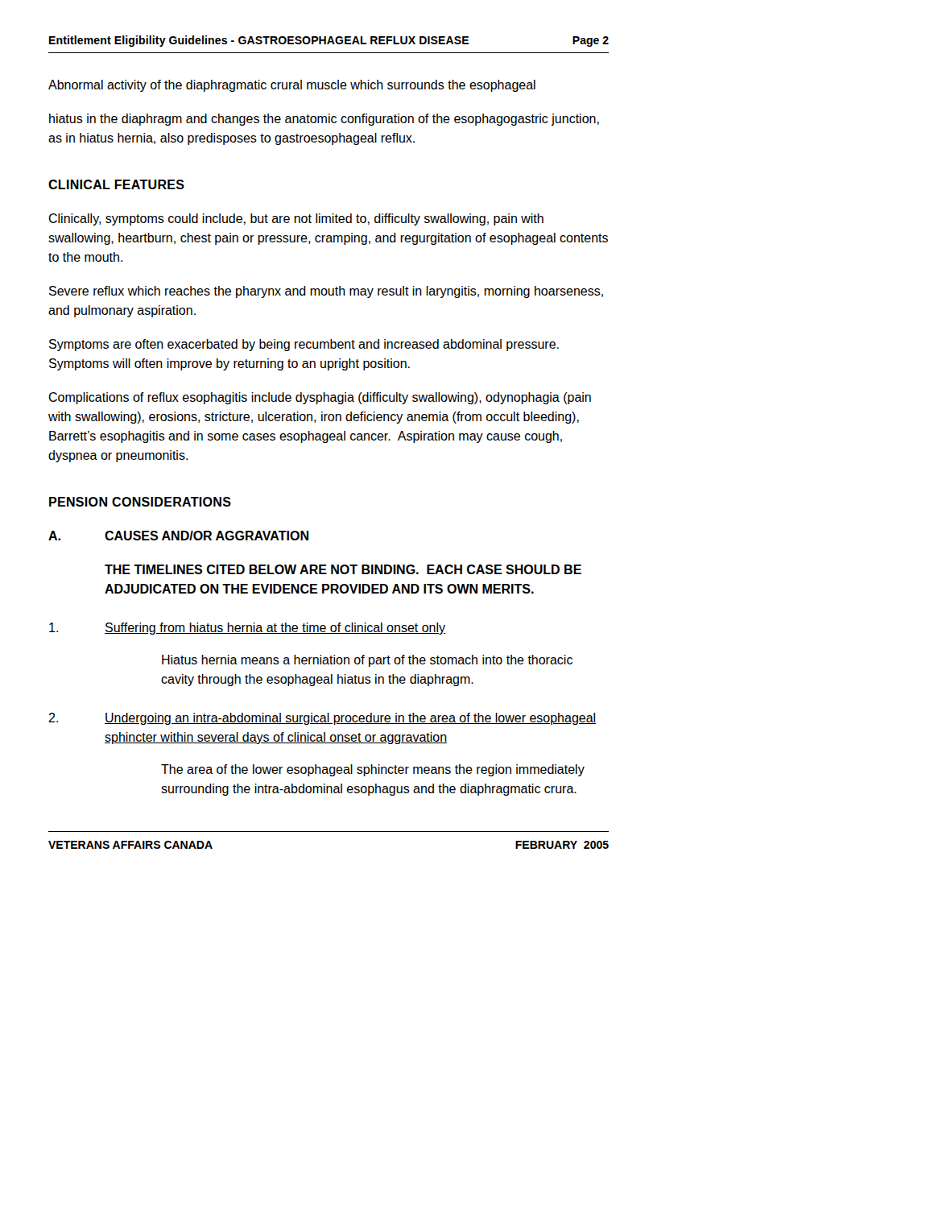Entitlement Eligibility Guidelines - GASTROESOPHAGEAL REFLUX DISEASE Page 2
Abnormal activity of the diaphragmatic crural muscle which surrounds the esophageal
hiatus in the diaphragm and changes the anatomic configuration of the esophagogastric junction, as in hiatus hernia, also predisposes to gastroesophageal reflux.
CLINICAL FEATURES
Clinically, symptoms could include, but are not limited to, difficulty swallowing, pain with swallowing, heartburn, chest pain or pressure, cramping, and regurgitation of esophageal contents to the mouth.
Severe reflux which reaches the pharynx and mouth may result in laryngitis, morning hoarseness, and pulmonary aspiration.
Symptoms are often exacerbated by being recumbent and increased abdominal pressure. Symptoms will often improve by returning to an upright position.
Complications of reflux esophagitis include dysphagia (difficulty swallowing), odynophagia (pain with swallowing), erosions, stricture, ulceration, iron deficiency anemia (from occult bleeding), Barrett’s esophagitis and in some cases esophageal cancer. Aspiration may cause cough, dyspnea or pneumonitis.
PENSION CONSIDERATIONS
A. CAUSES AND/OR AGGRAVATION
THE TIMELINES CITED BELOW ARE NOT BINDING. EACH CASE SHOULD BE ADJUDICATED ON THE EVIDENCE PROVIDED AND ITS OWN MERITS.
1.
Suffering from hiatus hernia at the time of clinical onset only
Hiatus hernia means a herniation of part of the stomach into the thoracic cavity through the esophageal hiatus in the diaphragm.
2.
Undergoing an intra-abdominal surgical procedure in the area of the lower esophageal sphincter within several days of clinical onset or aggravation
The area of the lower esophageal sphincter means the region immediately surrounding the intra-abdominal esophagus and the diaphragmatic crura.
VETERANS AFFAIRS CANADA FEBRUARY 2005